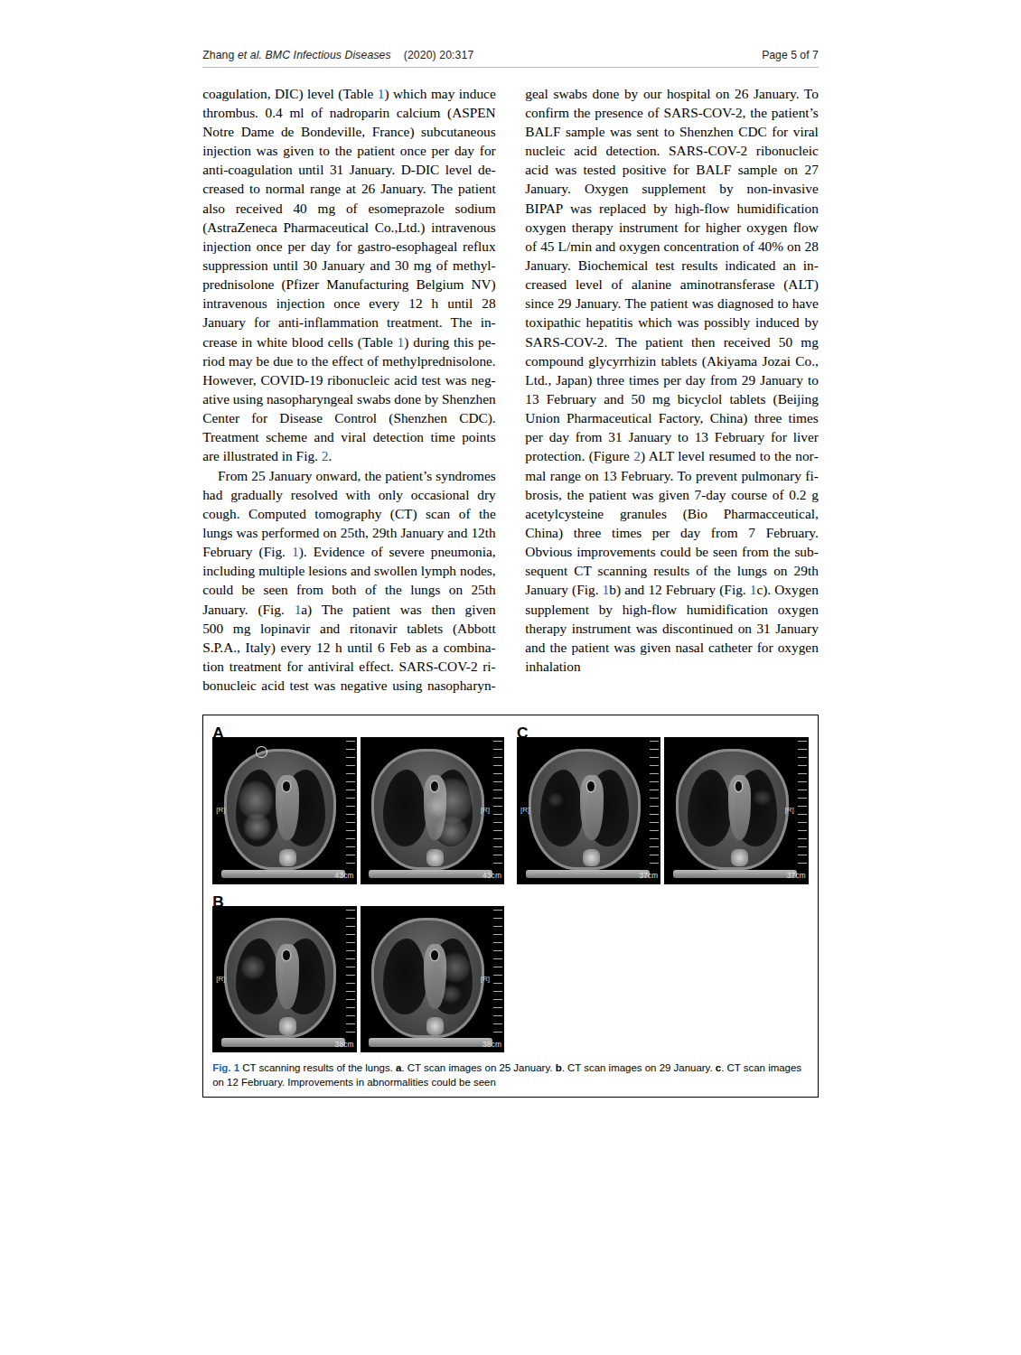Zhang et al. BMC Infectious Diseases (2020) 20:317
Page 5 of 7
coagulation, DIC) level (Table 1) which may induce thrombus. 0.4 ml of nadroparin calcium (ASPEN Notre Dame de Bondeville, France) subcutaneous injection was given to the patient once per day for anti-coagulation until 31 January. D-DIC level decreased to normal range at 26 January. The patient also received 40 mg of esomeprazole sodium (AstraZeneca Pharmaceutical Co.,Ltd.) intravenous injection once per day for gastro-esophageal reflux suppression until 30 January and 30 mg of methylprednisolone (Pfizer Manufacturing Belgium NV) intravenous injection once every 12 h until 28 January for anti-inflammation treatment. The increase in white blood cells (Table 1) during this period may be due to the effect of methylprednisolone. However, COVID-19 ribonucleic acid test was negative using nasopharyngeal swabs done by Shenzhen Center for Disease Control (Shenzhen CDC). Treatment scheme and viral detection time points are illustrated in Fig. 2.
From 25 January onward, the patient’s syndromes had gradually resolved with only occasional dry cough. Computed tomography (CT) scan of the lungs was performed on 25th, 29th January and 12th February (Fig. 1). Evidence of severe pneumonia, including multiple lesions and swollen lymph nodes, could be seen from both of the lungs on 25th January. (Fig. 1a) The patient was then given 500 mg lopinavir and ritonavir tablets (Abbott S.P.A., Italy) every 12 h until 6 Feb as a combination treatment for antiviral effect. SARS-COV-2 ribonucleic acid test was negative using nasopharyngeal swabs done by our hospital on 26 January. To confirm the presence of SARS-COV-2, the patient’s BALF sample was sent to Shenzhen CDC for viral nucleic acid detection. SARS-COV-2 ribonucleic acid was tested positive for BALF sample on 27 January. Oxygen supplement by non-invasive BIPAP was replaced by high-flow humidification oxygen therapy instrument for higher oxygen flow of 45 L/min and oxygen concentration of 40% on 28 January. Biochemical test results indicated an increased level of alanine aminotransferase (ALT) since 29 January. The patient was diagnosed to have toxipathic hepatitis which was possibly induced by SARS-COV-2. The patient then received 50 mg compound glycyrrhizin tablets (Akiyama Jozai Co., Ltd., Japan) three times per day from 29 January to 13 February and 50 mg bicyclol tablets (Beijing Union Pharmaceutical Factory, China) three times per day from 31 January to 13 February for liver protection. (Figure 2) ALT level resumed to the normal range on 13 February. To prevent pulmonary fibrosis, the patient was given 7-day course of 0.2 g acetylcysteine granules (Bio Pharmacceutical, China) three times per day from 7 February. Obvious improvements could be seen from the subsequent CT scanning results of the lungs on 29th January (Fig. 1b) and 12 February (Fig. 1c). Oxygen supplement by high-flow humidification oxygen therapy instrument was discontinued on 31 January and the patient was given nasal catheter for oxygen inhalation
A
[R]
43cm
[R]
43cm
C
[R]
37cm
[R]
37cm
B
[R]
38cm
[R]
38cm
Fig. 1 CT scanning results of the lungs. a. CT scan images on 25 January. b. CT scan images on 29 January. c. CT scan images on 12 February. Improvements in abnormalities could be seen